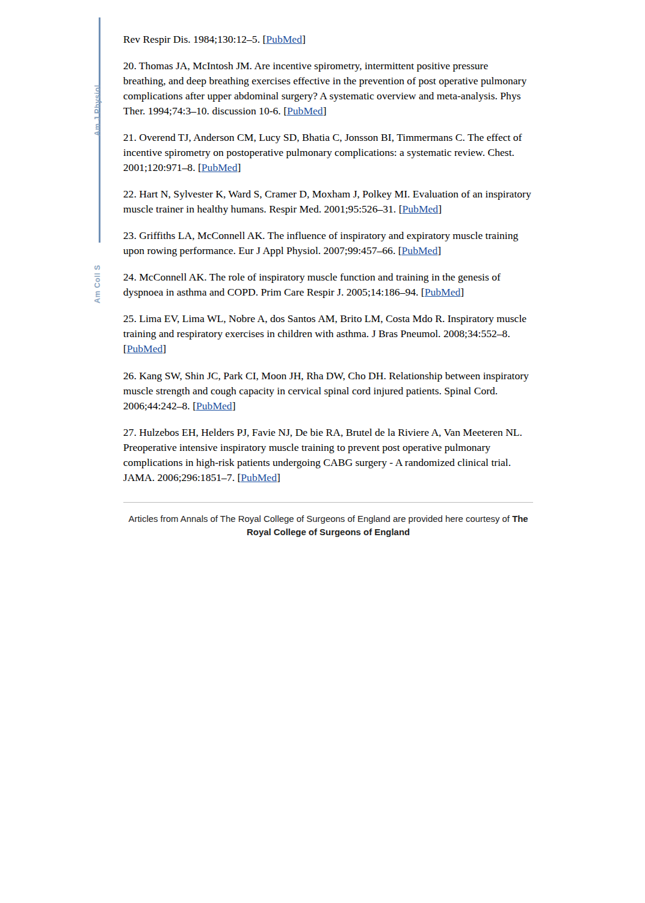Am J Physiol
Am Coll S
Rev Respir Dis. 1984;130:12–5. [PubMed]
20. Thomas JA, McIntosh JM. Are incentive spirometry, intermittent positive pressure breathing, and deep breathing exercises effective in the prevention of post operative pulmonary complications after upper abdominal surgery? A systematic overview and meta-analysis. Phys Ther. 1994;74:3–10. discussion 10-6. [PubMed]
21. Overend TJ, Anderson CM, Lucy SD, Bhatia C, Jonsson BI, Timmermans C. The effect of incentive spirometry on postoperative pulmonary complications: a systematic review. Chest. 2001;120:971–8. [PubMed]
22. Hart N, Sylvester K, Ward S, Cramer D, Moxham J, Polkey MI. Evaluation of an inspiratory muscle trainer in healthy humans. Respir Med. 2001;95:526–31. [PubMed]
23. Griffiths LA, McConnell AK. The influence of inspiratory and expiratory muscle training upon rowing performance. Eur J Appl Physiol. 2007;99:457–66. [PubMed]
24. McConnell AK. The role of inspiratory muscle function and training in the genesis of dyspnoea in asthma and COPD. Prim Care Respir J. 2005;14:186–94. [PubMed]
25. Lima EV, Lima WL, Nobre A, dos Santos AM, Brito LM, Costa Mdo R. Inspiratory muscle training and respiratory exercises in children with asthma. J Bras Pneumol. 2008;34:552–8. [PubMed]
26. Kang SW, Shin JC, Park CI, Moon JH, Rha DW, Cho DH. Relationship between inspiratory muscle strength and cough capacity in cervical spinal cord injured patients. Spinal Cord. 2006;44:242–8. [PubMed]
27. Hulzebos EH, Helders PJ, Favie NJ, De bie RA, Brutel de la Riviere A, Van Meeteren NL. Preoperative intensive inspiratory muscle training to prevent post operative pulmonary complications in high-risk patients undergoing CABG surgery - A randomized clinical trial. JAMA. 2006;296:1851–7. [PubMed]
Articles from Annals of The Royal College of Surgeons of England are provided here courtesy of The Royal College of Surgeons of England